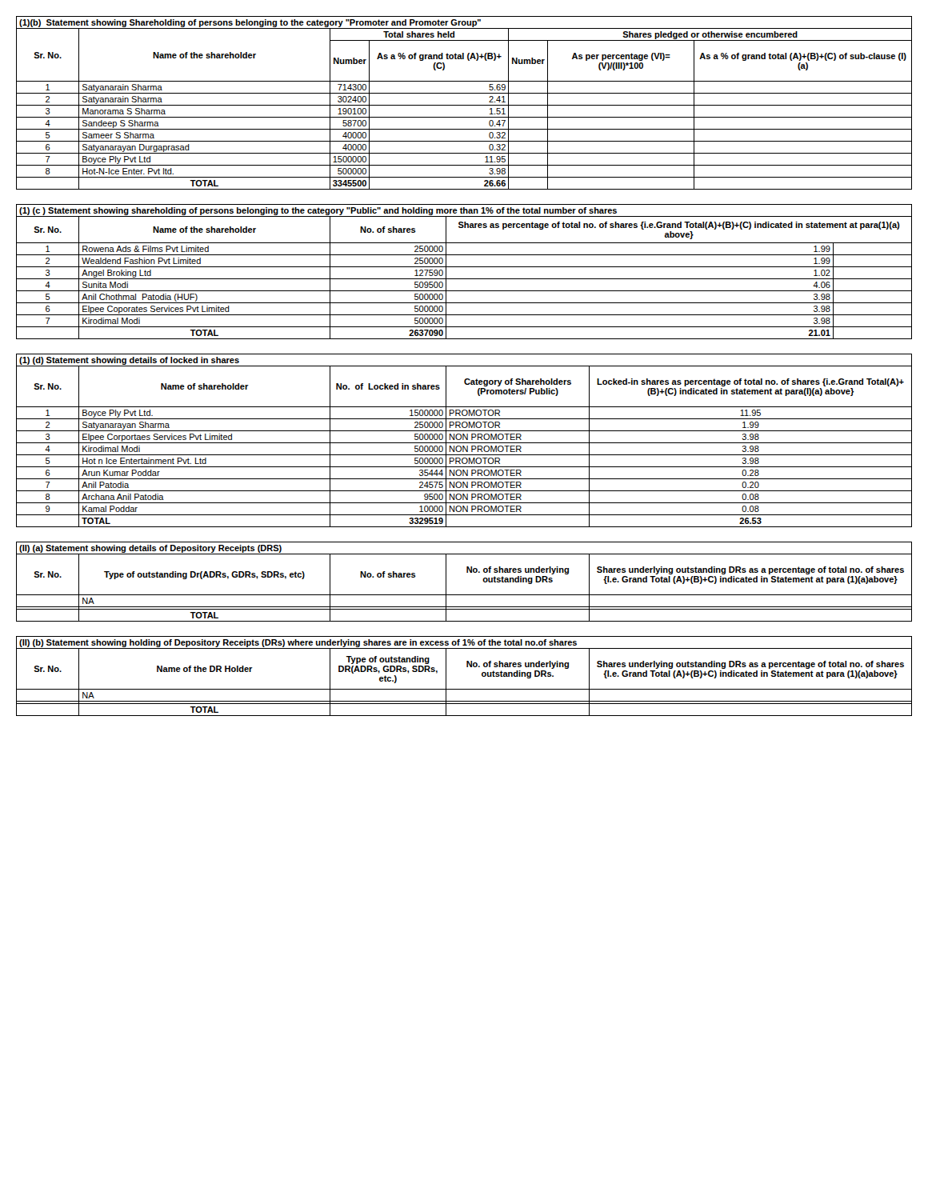| (1)(b) Statement showing Shareholding of persons belonging to the category "Promoter and Promoter Group" |
| Sr. No. | Name of the shareholder | Total shares held | Shares pledged or otherwise encumbered |
| Number | As a % of grand total (A)+(B)+(C) | Number | As per percentage (VI)=(V)/(III)*100 | As a % of grand total (A)+(B)+(C) of sub-clause (I)(a) |
| 1 | Satyanarain Sharma | 714300 | 5.69 | | | |
| 2 | Satyanarain Sharma | 302400 | 2.41 | | | |
| 3 | Manorama S Sharma | 190100 | 1.51 | | | |
| 4 | Sandeep S Sharma | 58700 | 0.47 | | | |
| 5 | Sameer S Sharma | 40000 | 0.32 | | | |
| 6 | Satyanarayan Durgaprasad | 40000 | 0.32 | | | |
| 7 | Boyce Ply Pvt Ltd | 1500000 | 11.95 | | | |
| 8 | Hot-N-Ice Enter. Pvt ltd. | 500000 | 3.98 | | | |
| | TOTAL | 3345500 | 26.66 | | | |
| (1) (c ) Statement showing shareholding of persons belonging to the category "Public" and holding more than 1% of the total number of shares |
| Sr. No. | Name of the shareholder | No. of shares | Shares as percentage of total no. of shares {i.e.Grand Total(A)+(B)+(C) indicated in statement at para(1)(a) above} |
| 1 | Rowena Ads & Films Pvt Limited | 250000 | 1.99 | |
| 2 | Wealdend Fashion Pvt Limited | 250000 | 1.99 | |
| 3 | Angel Broking Ltd | 127590 | 1.02 | |
| 4 | Sunita Modi | 509500 | 4.06 | |
| 5 | Anil Chothmal Patodia (HUF) | 500000 | 3.98 | |
| 6 | Elpee Coporates Services Pvt Limited | 500000 | 3.98 | |
| 7 | Kirodimal Modi | 500000 | 3.98 | |
| | TOTAL | 2637090 | 21.01 | |
| (1) (d) Statement showing details of locked in shares |
| Sr. No. | Name of shareholder | No. of Locked in shares | Category of Shareholders (Promoters/ Public) | Locked-in shares as percentage of total no. of shares {i.e.Grand Total(A)+(B)+(C) indicated in statement at para(I)(a) above} |
| 1 | Boyce Ply Pvt Ltd. | 1500000 | PROMOTOR | 11.95 |
| 2 | Satyanarayan Sharma | 250000 | PROMOTOR | 1.99 |
| 3 | Elpee Corportaes Services Pvt Limited | 500000 | NON PROMOTER | 3.98 |
| 4 | Kirodimal Modi | 500000 | NON PROMOTER | 3.98 |
| 5 | Hot n Ice Entertainment Pvt. Ltd | 500000 | PROMOTOR | 3.98 |
| 6 | Arun Kumar Poddar | 35444 | NON PROMOTER | 0.28 |
| 7 | Anil Patodia | 24575 | NON PROMOTER | 0.20 |
| 8 | Archana Anil Patodia | 9500 | NON PROMOTER | 0.08 |
| 9 | Kamal Poddar | 10000 | NON PROMOTER | 0.08 |
| | TOTAL | 3329519 | | 26.53 |
| (II) (a) Statement showing details of Depository Receipts (DRS) |
| Sr. No. | Type of outstanding Dr(ADRs, GDRs, SDRs, etc) | No. of shares | No. of shares underlying outstanding DRs | Shares underlying outstanding DRs as a percentage of total no. of shares {I.e. Grand Total (A)+(B)+C) indicated in Statement at para (1)(a)above} |
| | NA | | | |
| | TOTAL | | | |
| (II) (b) Statement showing holding of Depository Receipts (DRs) where underlying shares are in excess of 1% of the total no.of shares |
| Sr. No. | Name of the DR Holder | Type of outstanding DR(ADRs, GDRs, SDRs, etc.) | No. of shares underlying outstanding DRs. | Shares underlying outstanding DRs as a percentage of total no. of shares {I.e. Grand Total (A)+(B)+C) indicated in Statement at para (1)(a)above} |
| | NA | | | |
| | TOTAL | | | |